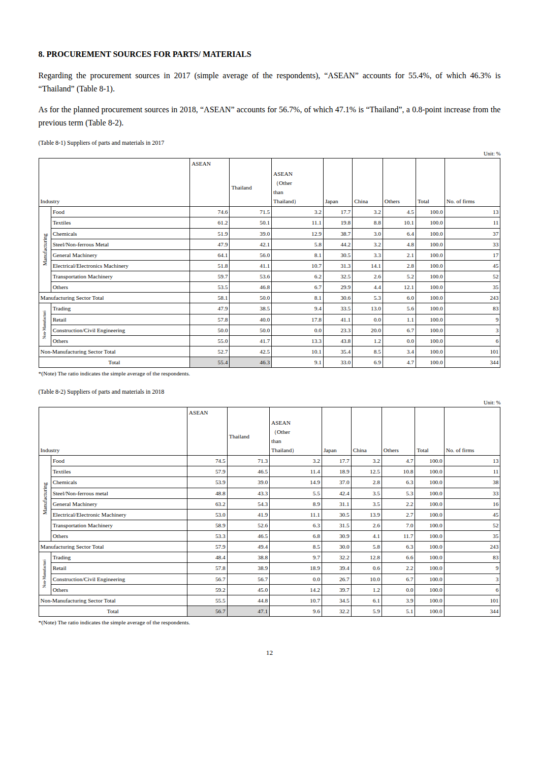8. PROCUREMENT SOURCES FOR PARTS/ MATERIALS
Regarding the procurement sources in 2017 (simple average of the respondents), “ASEAN” accounts for 55.4%, of which 46.3% is “Thailand” (Table 8-1).
As for the planned procurement sources in 2018, “ASEAN” accounts for 56.7%, of which 47.1% is “Thailand”, a 0.8-point increase from the previous term (Table 8-2).
(Table 8-1) Suppliers of parts and materials in 2017
Unit: %
| Industry | ASEAN | | | Japan | China | Others | Total | No. of firms |
| --- | --- | --- | --- | --- | --- | --- | --- | --- |
| | Thailand | ASEAN （Other than Thailand） |
| Manufacturing | Food | 74.6 | 71.5 | 3.2 | 17.7 | 3.2 | 4.5 | 100.0 | 13 |
| Textiles | 61.2 | 50.1 | 11.1 | 19.8 | 8.8 | 10.1 | 100.0 | 11 |
| Chemicals | 51.9 | 39.0 | 12.9 | 38.7 | 3.0 | 6.4 | 100.0 | 37 |
| Steel/Non-ferrous Metal | 47.9 | 42.1 | 5.8 | 44.2 | 3.2 | 4.8 | 100.0 | 33 |
| General Machinery | 64.1 | 56.0 | 8.1 | 30.5 | 3.3 | 2.1 | 100.0 | 17 |
| Electrical/Electronics Machinery | 51.8 | 41.1 | 10.7 | 31.3 | 14.1 | 2.8 | 100.0 | 45 |
| Transportation Machinery | 59.7 | 53.6 | 6.2 | 32.5 | 2.6 | 5.2 | 100.0 | 52 |
| Others | 53.5 | 46.8 | 6.7 | 29.9 | 4.4 | 12.1 | 100.0 | 35 |
| Manufacturing Sector Total | 58.1 | 50.0 | 8.1 | 30.6 | 5.3 | 6.0 | 100.0 | 243 |
| Non-Manufacturi | Trading | 47.9 | 38.5 | 9.4 | 33.5 | 13.0 | 5.6 | 100.0 | 83 |
| Retail | 57.8 | 40.0 | 17.8 | 41.1 | 0.0 | 1.1 | 100.0 | 9 |
| Construction/Civil Engineering | 50.0 | 50.0 | 0.0 | 23.3 | 20.0 | 6.7 | 100.0 | 3 |
| Others | 55.0 | 41.7 | 13.3 | 43.8 | 1.2 | 0.0 | 100.0 | 6 |
| Non-Manufacturing Sector Total | 52.7 | 42.5 | 10.1 | 35.4 | 8.5 | 3.4 | 100.0 | 101 |
| Total | 55.4 | 46.3 | 9.1 | 33.0 | 6.9 | 4.7 | 100.0 | 344 |
*(Note) The ratio indicates the simple average of the respondents.
(Table 8-2) Suppliers of parts and materials in 2018
Unit: %
| Industry | ASEAN | | | Japan | China | Others | Total | No. of firms |
| --- | --- | --- | --- | --- | --- | --- | --- | --- |
| | Thailand | ASEAN （Other than Thailand） |
| Manufacturing | Food | 74.5 | 71.3 | 3.2 | 17.7 | 3.2 | 4.7 | 100.0 | 13 |
| Textiles | 57.9 | 46.5 | 11.4 | 18.9 | 12.5 | 10.8 | 100.0 | 11 |
| Chemicals | 53.9 | 39.0 | 14.9 | 37.0 | 2.8 | 6.3 | 100.0 | 38 |
| Steel/Non-ferrous metal | 48.8 | 43.3 | 5.5 | 42.4 | 3.5 | 5.3 | 100.0 | 33 |
| General Machinery | 63.2 | 54.3 | 8.9 | 31.1 | 3.5 | 2.2 | 100.0 | 16 |
| Electrical/Electronic Machinery | 53.0 | 41.9 | 11.1 | 30.5 | 13.9 | 2.7 | 100.0 | 45 |
| Transportation Machinery | 58.9 | 52.6 | 6.3 | 31.5 | 2.6 | 7.0 | 100.0 | 52 |
| Others | 53.3 | 46.5 | 6.8 | 30.9 | 4.1 | 11.7 | 100.0 | 35 |
| Manufacturing Sector Total | 57.9 | 49.4 | 8.5 | 30.0 | 5.8 | 6.3 | 100.0 | 243 |
| Non-Manufacturi | Trading | 48.4 | 38.8 | 9.7 | 32.2 | 12.8 | 6.6 | 100.0 | 83 |
| Retail | 57.8 | 38.9 | 18.9 | 39.4 | 0.6 | 2.2 | 100.0 | 9 |
| Construction/Civil Engineering | 56.7 | 56.7 | 0.0 | 26.7 | 10.0 | 6.7 | 100.0 | 3 |
| Others | 59.2 | 45.0 | 14.2 | 39.7 | 1.2 | 0.0 | 100.0 | 6 |
| Non-Manufacturing Sector Total | 55.5 | 44.8 | 10.7 | 34.5 | 6.1 | 3.9 | 100.0 | 101 |
| Total | 56.7 | 47.1 | 9.6 | 32.2 | 5.9 | 5.1 | 100.0 | 344 |
*(Note) The ratio indicates the simple average of the respondents.
12